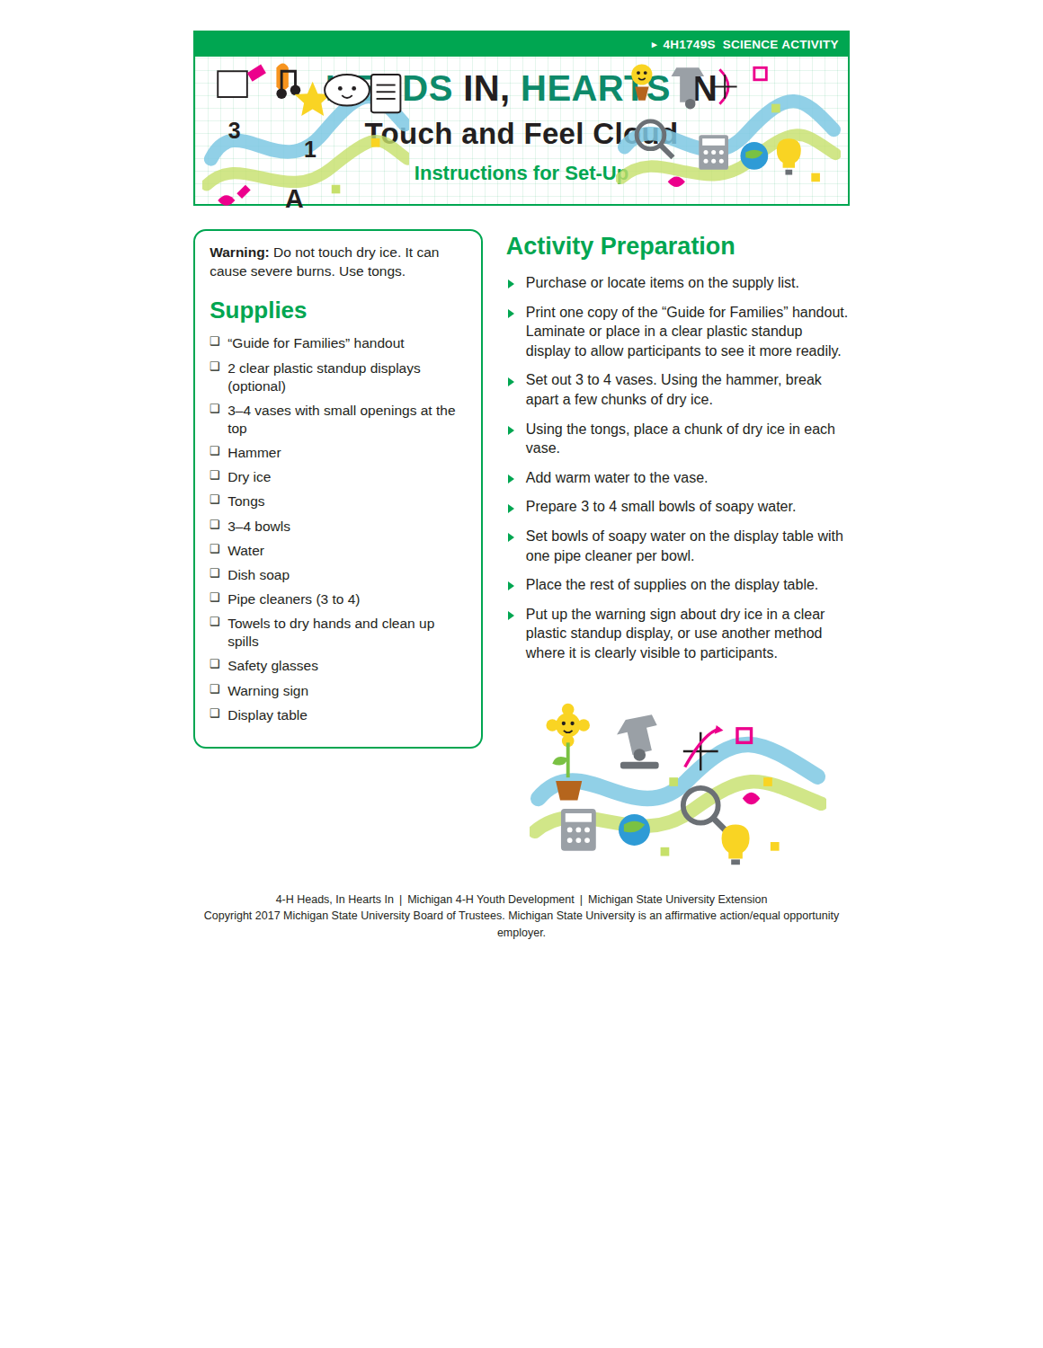▸4H1749S SCIENCE ACTIVITY
3 1 A
HEADS IN, HEARTS IN
Touch and Feel Cloud
Instructions for Set-Up
Warning: Do not touch dry ice. It can cause severe burns. Use tongs.
Supplies
“Guide for Families” handout
2 clear plastic standup displays (optional)
3–4 vases with small openings at the top
Hammer
Dry ice
Tongs
3–4 bowls
Water
Dish soap
Pipe cleaners (3 to 4)
Towels to dry hands and clean up spills
Safety glasses
Warning sign
Display table
Activity Preparation
Purchase or locate items on the supply list.
Print one copy of the “Guide for Families” handout. Laminate or place in a clear plastic standup display to allow participants to see it more readily.
Set out 3 to 4 vases. Using the hammer, break apart a few chunks of dry ice.
Using the tongs, place a chunk of dry ice in each vase.
Add warm water to the vase.
Prepare 3 to 4 small bowls of soapy water.
Set bowls of soapy water on the display table with one pipe cleaner per bowl.
Place the rest of supplies on the display table.
Put up the warning sign about dry ice in a clear plastic standup display, or use another method where it is clearly visible to participants.
4-H Heads, In Hearts In|Michigan 4-H Youth Development|Michigan State University Extension
Copyright 2017 Michigan State University Board of Trustees. Michigan State University is an affirmative action/equal opportunity employer.